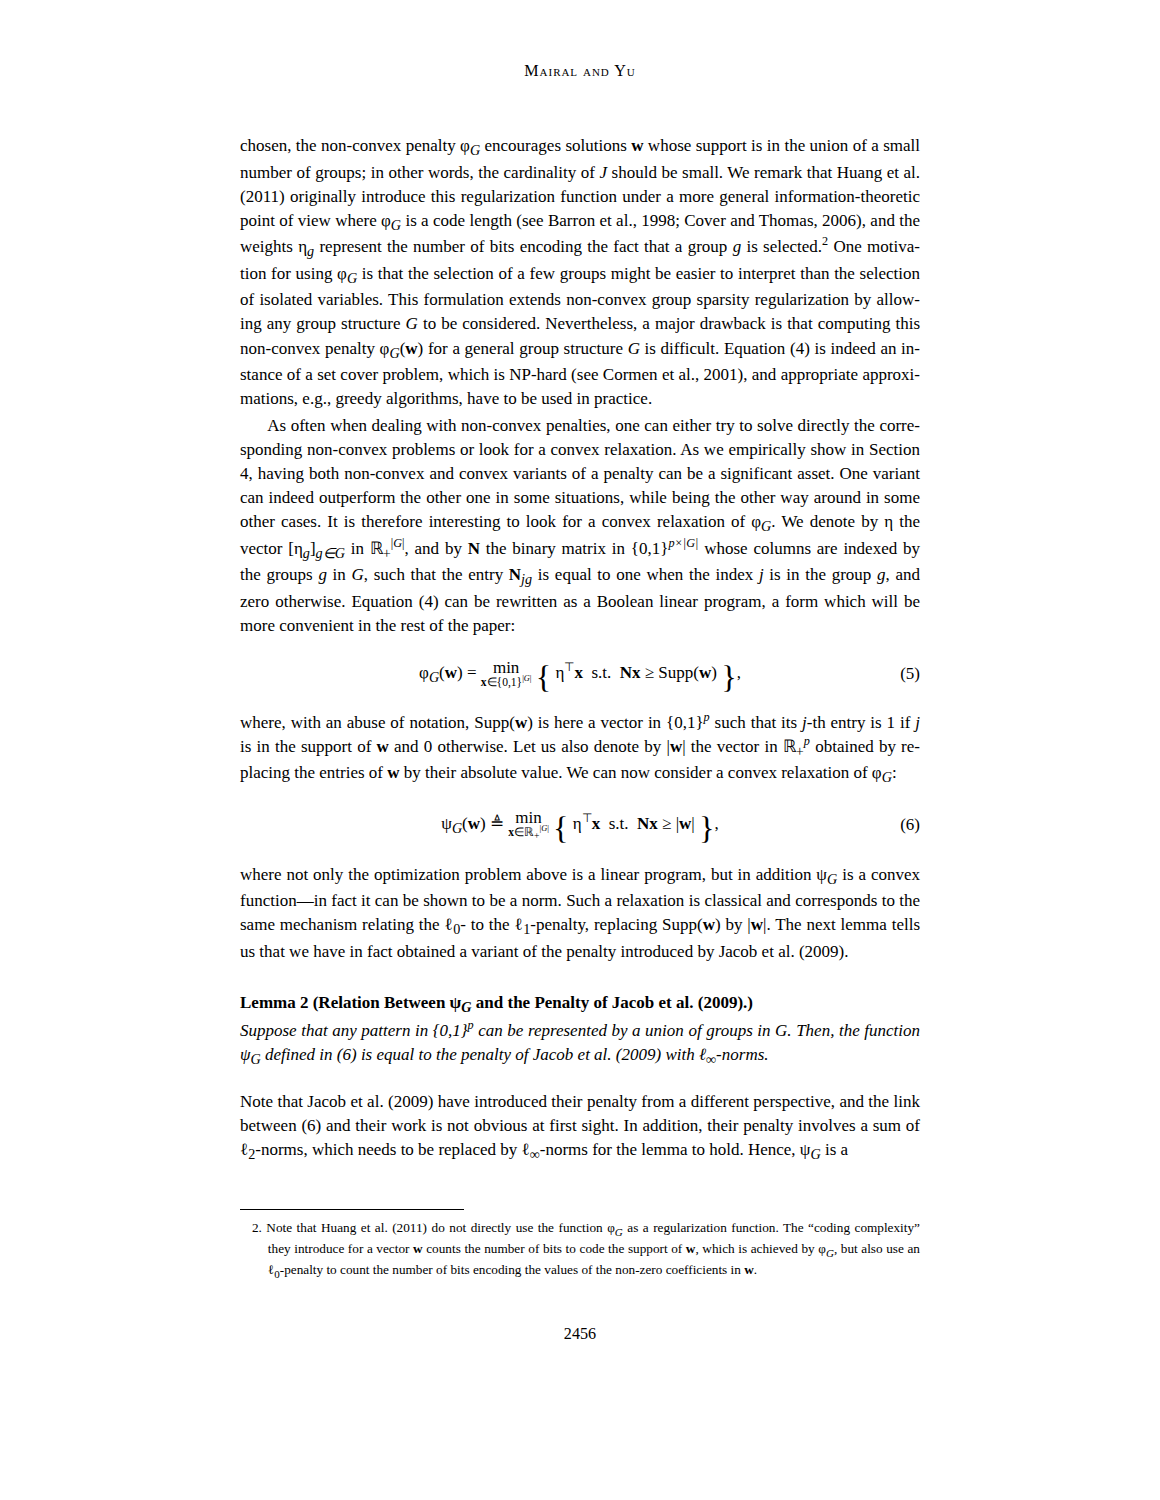Mairal and Yu
chosen, the non-convex penalty φG encourages solutions w whose support is in the union of a small number of groups; in other words, the cardinality of J should be small. We remark that Huang et al. (2011) originally introduce this regularization function under a more general information-theoretic point of view where φG is a code length (see Barron et al., 1998; Cover and Thomas, 2006), and the weights ηg represent the number of bits encoding the fact that a group g is selected.2 One motivation for using φG is that the selection of a few groups might be easier to interpret than the selection of isolated variables. This formulation extends non-convex group sparsity regularization by allowing any group structure G to be considered. Nevertheless, a major drawback is that computing this non-convex penalty φG(w) for a general group structure G is difficult. Equation (4) is indeed an instance of a set cover problem, which is NP-hard (see Cormen et al., 2001), and appropriate approximations, e.g., greedy algorithms, have to be used in practice.
As often when dealing with non-convex penalties, one can either try to solve directly the corresponding non-convex problems or look for a convex relaxation. As we empirically show in Section 4, having both non-convex and convex variants of a penalty can be a significant asset. One variant can indeed outperform the other one in some situations, while being the other way around in some other cases. It is therefore interesting to look for a convex relaxation of φG. We denote by η the vector [ηg]g∈G in ℝ+|G|, and by N the binary matrix in {0,1}p×|G| whose columns are indexed by the groups g in G, such that the entry Njg is equal to one when the index j is in the group g, and zero otherwise. Equation (4) can be rewritten as a Boolean linear program, a form which will be more convenient in the rest of the paper:
φG(w) = min x∈{0,1}|G| { η⊤x s.t. Nx ≥ Supp(w) }, (5)
where, with an abuse of notation, Supp(w) is here a vector in {0,1}p such that its j-th entry is 1 if j is in the support of w and 0 otherwise. Let us also denote by |w| the vector in ℝ+p obtained by replacing the entries of w by their absolute value. We can now consider a convex relaxation of φG:
ψG(w) ≜ min x∈ℝ+|G| { η⊤x s.t. Nx ≥ |w| }, (6)
where not only the optimization problem above is a linear program, but in addition ψG is a convex function—in fact it can be shown to be a norm. Such a relaxation is classical and corresponds to the same mechanism relating the ℓ0- to the ℓ1-penalty, replacing Supp(w) by |w|. The next lemma tells us that we have in fact obtained a variant of the penalty introduced by Jacob et al. (2009).
Lemma 2 (Relation Between ψG and the Penalty of Jacob et al. (2009).)
Suppose that any pattern in {0,1}p can be represented by a union of groups in G. Then, the function ψG defined in (6) is equal to the penalty of Jacob et al. (2009) with ℓ∞-norms.
Note that Jacob et al. (2009) have introduced their penalty from a different perspective, and the link between (6) and their work is not obvious at first sight. In addition, their penalty involves a sum of ℓ2-norms, which needs to be replaced by ℓ∞-norms for the lemma to hold. Hence, ψG is a
2. Note that Huang et al. (2011) do not directly use the function φG as a regularization function. The “coding complexity” they introduce for a vector w counts the number of bits to code the support of w, which is achieved by φG, but also use an ℓ0-penalty to count the number of bits encoding the values of the non-zero coefficients in w.
2456